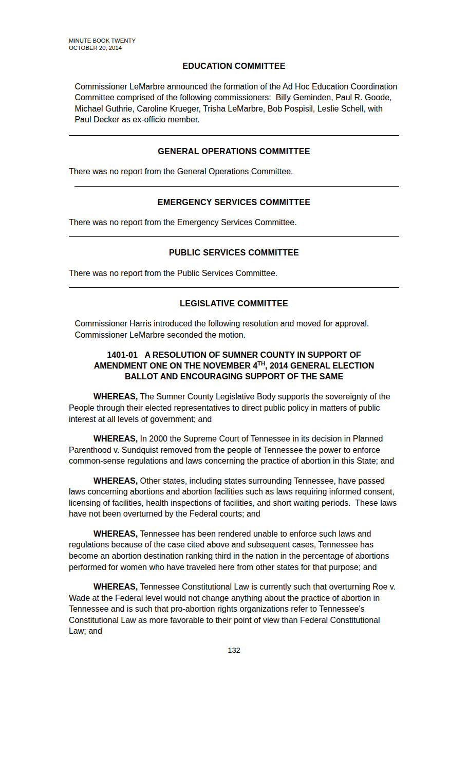MINUTE BOOK TWENTY
OCTOBER 20, 2014
EDUCATION COMMITTEE
Commissioner LeMarbre announced the formation of the Ad Hoc Education Coordination Committee comprised of the following commissioners: Billy Geminden, Paul R. Goode, Michael Guthrie, Caroline Krueger, Trisha LeMarbre, Bob Pospisil, Leslie Schell, with Paul Decker as ex-officio member.
GENERAL OPERATIONS COMMITTEE
There was no report from the General Operations Committee.
EMERGENCY SERVICES COMMITTEE
There was no report from the Emergency Services Committee.
PUBLIC SERVICES COMMITTEE
There was no report from the Public Services Committee.
LEGISLATIVE COMMITTEE
Commissioner Harris introduced the following resolution and moved for approval. Commissioner LeMarbre seconded the motion.
1401-01 A RESOLUTION OF SUMNER COUNTY IN SUPPORT OF AMENDMENT ONE ON THE NOVEMBER 4TH, 2014 GENERAL ELECTION BALLOT AND ENCOURAGING SUPPORT OF THE SAME
WHEREAS, The Sumner County Legislative Body supports the sovereignty of the People through their elected representatives to direct public policy in matters of public interest at all levels of government; and
WHEREAS, In 2000 the Supreme Court of Tennessee in its decision in Planned Parenthood v. Sundquist removed from the people of Tennessee the power to enforce common-sense regulations and laws concerning the practice of abortion in this State; and
WHEREAS, Other states, including states surrounding Tennessee, have passed laws concerning abortions and abortion facilities such as laws requiring informed consent, licensing of facilities, health inspections of facilities, and short waiting periods. These laws have not been overturned by the Federal courts; and
WHEREAS, Tennessee has been rendered unable to enforce such laws and regulations because of the case cited above and subsequent cases, Tennessee has become an abortion destination ranking third in the nation in the percentage of abortions performed for women who have traveled here from other states for that purpose; and
WHEREAS, Tennessee Constitutional Law is currently such that overturning Roe v. Wade at the Federal level would not change anything about the practice of abortion in Tennessee and is such that pro-abortion rights organizations refer to Tennessee's Constitutional Law as more favorable to their point of view than Federal Constitutional Law; and
132